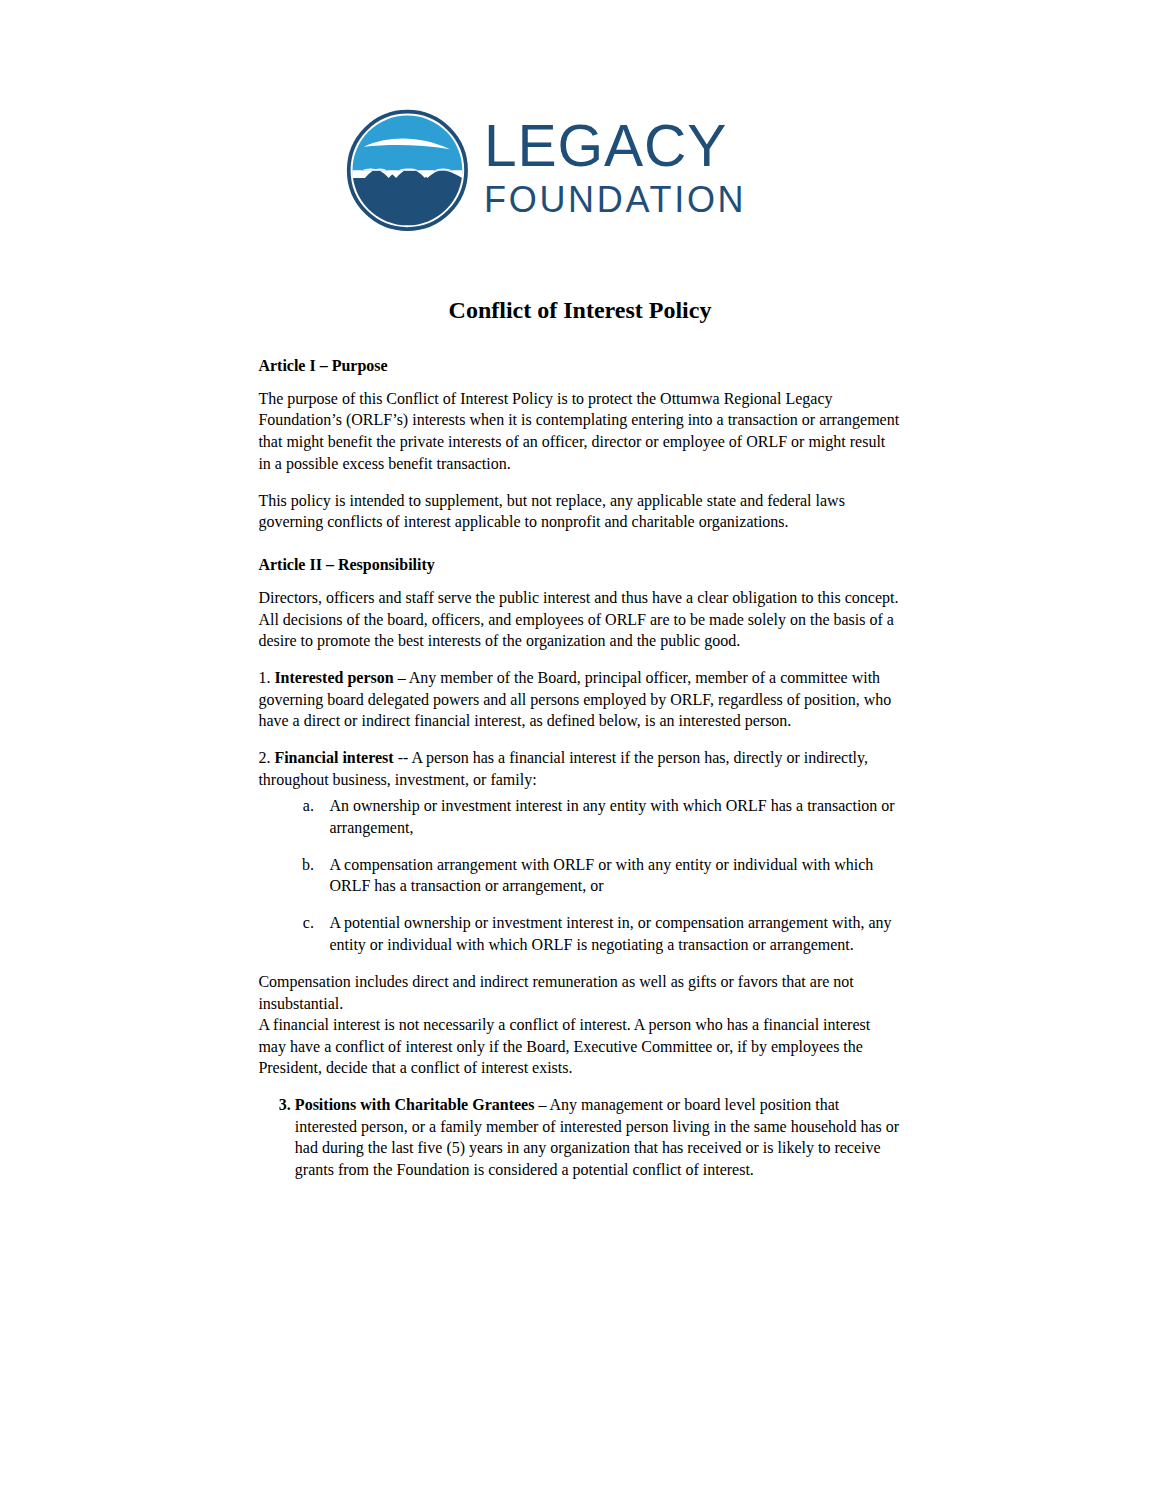LEGACY FOUNDATION
Conflict of Interest Policy
Article I – Purpose
The purpose of this Conflict of Interest Policy is to protect the Ottumwa Regional Legacy Foundation’s (ORLF’s) interests when it is contemplating entering into a transaction or arrangement that might benefit the private interests of an officer, director or employee of ORLF or might result in a possible excess benefit transaction.
This policy is intended to supplement, but not replace, any applicable state and federal laws governing conflicts of interest applicable to nonprofit and charitable organizations.
Article II – Responsibility
Directors, officers and staff serve the public interest and thus have a clear obligation to this concept. All decisions of the board, officers, and employees of ORLF are to be made solely on the basis of a desire to promote the best interests of the organization and the public good.
1. Interested person – Any member of the Board, principal officer, member of a committee with governing board delegated powers and all persons employed by ORLF, regardless of position, who have a direct or indirect financial interest, as defined below, is an interested person.
2. Financial interest -- A person has a financial interest if the person has, directly or indirectly, throughout business, investment, or family:
An ownership or investment interest in any entity with which ORLF has a transaction or arrangement,
A compensation arrangement with ORLF or with any entity or individual with which ORLF has a transaction or arrangement, or
A potential ownership or investment interest in, or compensation arrangement with, any entity or individual with which ORLF is negotiating a transaction or arrangement.
Compensation includes direct and indirect remuneration as well as gifts or favors that are not insubstantial.
A financial interest is not necessarily a conflict of interest. A person who has a financial interest may have a conflict of interest only if the Board, Executive Committee or, if by employees the President, decide that a conflict of interest exists.
Positions with Charitable Grantees – Any management or board level position that interested person, or a family member of interested person living in the same household has or had during the last five (5) years in any organization that has received or is likely to receive grants from the Foundation is considered a potential conflict of interest.